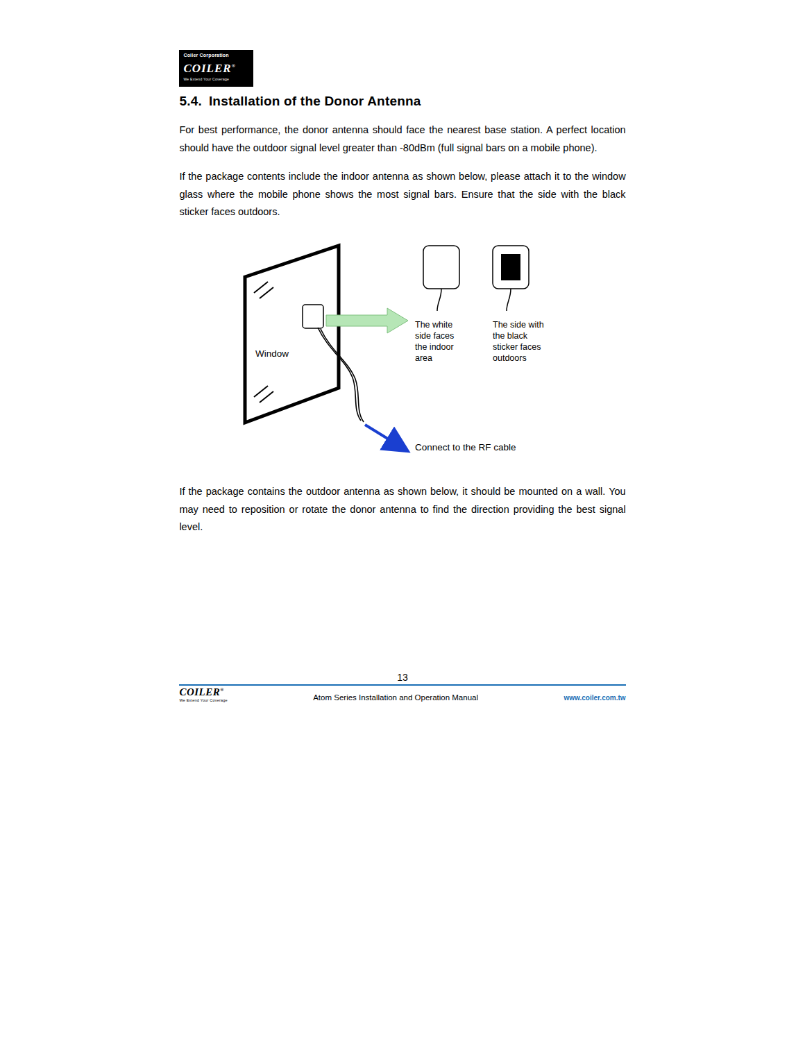Coiler Corporation
COILER®
We Extend Your Coverage
5.4. Installation of the Donor Antenna
For best performance, the donor antenna should face the nearest base station. A perfect location should have the outdoor signal level greater than -80dBm (full signal bars on a mobile phone).
If the package contents include the indoor antenna as shown below, please attach it to the window glass where the mobile phone shows the most signal bars. Ensure that the side with the black sticker faces outdoors.
The white side faces the indoor area The side with the black sticker faces outdoors Window Connect to the RF cable
If the package contains the outdoor antenna as shown below, it should be mounted on a wall. You may need to reposition or rotate the donor antenna to find the direction providing the best signal level.
13
COILER® We Extend Your Coverage
Atom Series Installation and Operation Manual
www.coiler.com.tw